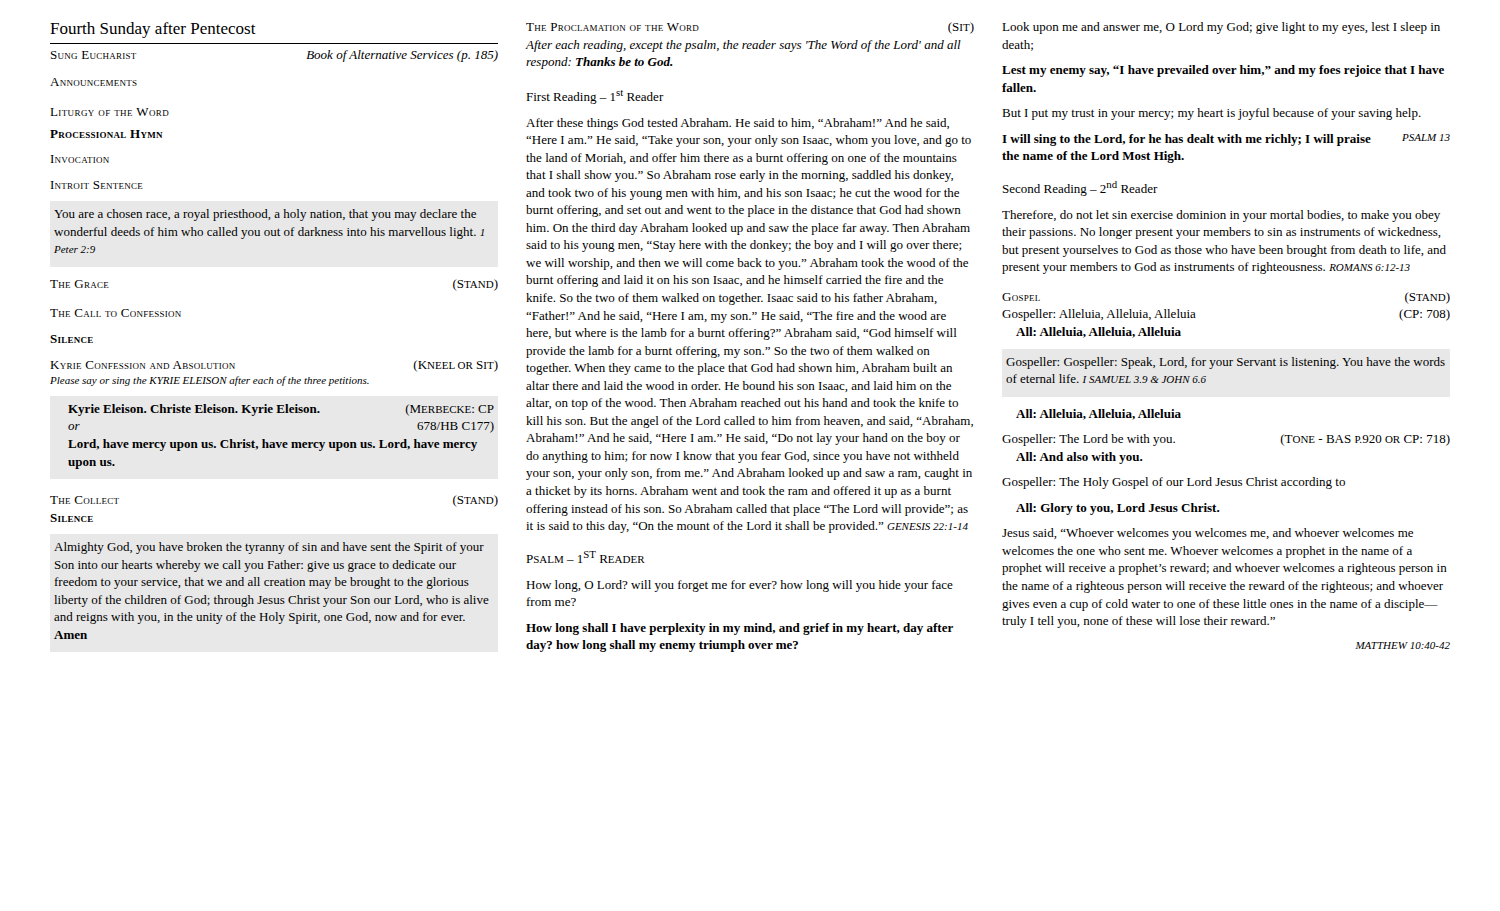Fourth Sunday after Pentecost
Sung Eucharist Book of Alternative Services (p. 185)
Announcements
Liturgy of the Word
Processional Hymn
Invocation
Introit Sentence
You are a chosen race, a royal priesthood, a holy nation, that you may declare the wonderful deeds of him who called you out of darkness into his marvellous light. 1 Peter 2:9
The Grace (STAND)
The Call to Confession
Silence
Kyrie Confession and Absolution (KNEEL OR SIT)
Please say or sing the KYRIE ELEISON after each of the three petitions.
Kyrie Eleison. Christe Eleison. Kyrie Eleison. (MERBECKE: CP
or 678/HB C177)
Lord, have mercy upon us. Christ, have mercy upon us. Lord, have mercy upon us.
The Collect (STAND)
Silence
Almighty God, you have broken the tyranny of sin and have sent the Spirit of your Son into our hearts whereby we call you Father: give us grace to dedicate our freedom to your service, that we and all creation may be brought to the glorious liberty of the children of God; through Jesus Christ your Son our Lord, who is alive and reigns with you, in the unity of the Holy Spirit, one God, now and for ever. Amen
The Proclamation of the Word (SIT)
After each reading, except the psalm, the reader says 'The Word of the Lord' and all respond: Thanks be to God.
First Reading – 1st Reader
After these things God tested Abraham. He said to him, “Abraham!” And he said, “Here I am.” He said, “Take your son, your only son Isaac, whom you love, and go to the land of Moriah, and offer him there as a burnt offering on one of the mountains that I shall show you.” So Abraham rose early in the morning, saddled his donkey, and took two of his young men with him, and his son Isaac; he cut the wood for the burnt offering, and set out and went to the place in the distance that God had shown him. On the third day Abraham looked up and saw the place far away. Then Abraham said to his young men, “Stay here with the donkey; the boy and I will go over there; we will worship, and then we will come back to you.” Abraham took the wood of the burnt offering and laid it on his son Isaac, and he himself carried the fire and the knife. So the two of them walked on together. Isaac said to his father Abraham, “Father!” And he said, “Here I am, my son.” He said, “The fire and the wood are here, but where is the lamb for a burnt offering?” Abraham said, “God himself will provide the lamb for a burnt offering, my son.” So the two of them walked on together. When they came to the place that God had shown him, Abraham built an altar there and laid the wood in order. He bound his son Isaac, and laid him on the altar, on top of the wood. Then Abraham reached out his hand and took the knife to kill his son. But the angel of the Lord called to him from heaven, and said, “Abraham, Abraham!” And he said, “Here I am.” He said, “Do not lay your hand on the boy or do anything to him; for now I know that you fear God, since you have not withheld your son, your only son, from me.” And Abraham looked up and saw a ram, caught in a thicket by its horns. Abraham went and took the ram and offered it up as a burnt offering instead of his son. So Abraham called that place “The Lord will provide”; as it is said to this day, “On the mount of the Lord it shall be provided.” GENESIS 22:1-14
PSALM – 1ST READER
How long, O Lord? will you forget me for ever? how long will you hide your face from me?
How long shall I have perplexity in my mind, and grief in my heart, day after day? how long shall my enemy triumph over me?
Look upon me and answer me, O Lord my God; give light to my eyes, lest I sleep in death;
Lest my enemy say, “I have prevailed over him,” and my foes rejoice that I have fallen.
But I put my trust in your mercy; my heart is joyful because of your saving help.
I will sing to the Lord, for he has dealt with me richly; I will praise the name of the Lord Most High. PSALM 13
Second Reading – 2nd Reader
Therefore, do not let sin exercise dominion in your mortal bodies, to make you obey their passions. No longer present your members to sin as instruments of wickedness, but present yourselves to God as those who have been brought from death to life, and present your members to God as instruments of righteousness. ROMANS 6:12-13
Gospel (STAND)
Gospeller: Alleluia, Alleluia, Alleluia (CP: 708)
All: Alleluia, Alleluia, Alleluia
Gospeller: Gospeller: Speak, Lord, for your Servant is listening. You have the words of eternal life. I SAMUEL 3.9 & JOHN 6.6
All: Alleluia, Alleluia, Alleluia
Gospeller: The Lord be with you. (TONE - BAS P. 920 OR CP: 718)
All: And also with you.
Gospeller: The Holy Gospel of our Lord Jesus Christ according to
All: Glory to you, Lord Jesus Christ.
Jesus said, “Whoever welcomes you welcomes me, and whoever welcomes me welcomes the one who sent me. Whoever welcomes a prophet in the name of a prophet will receive a prophet’s reward; and whoever welcomes a righteous person in the name of a righteous person will receive the reward of the righteous; and whoever gives even a cup of cold water to one of these little ones in the name of a disciple—truly I tell you, none of these will lose their reward.”
MATTHEW 10:40-42